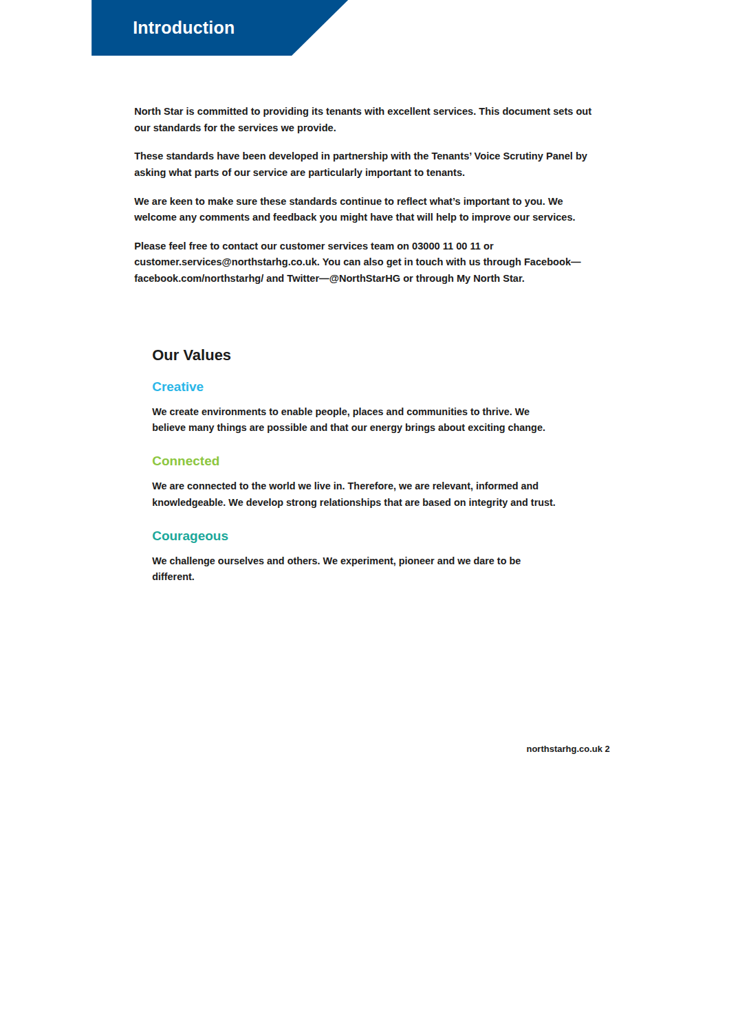Introduction
North Star is committed to providing its tenants with excellent services. This document sets out our standards for the services we provide.
These standards have been developed in partnership with the Tenants’ Voice Scrutiny Panel by asking what parts of our service are particularly important to tenants.
We are keen to make sure these standards continue to reflect what’s important to you. We welcome any comments and feedback you might have that will help to improve our services.
Please feel free to contact our customer services team on 03000 11 00 11 or customer.services@northstarhg.co.uk. You can also get in touch with us through Facebook—facebook.com/northstarhg/ and Twitter—@NorthStarHG or through My North Star.
Our Values
Creative
We create environments to enable people, places and communities to thrive. We believe many things are possible and that our energy brings about exciting change.
Connected
We are connected to the world we live in. Therefore, we are relevant, informed and knowledgeable. We develop strong relationships that are based on integrity and trust.
Courageous
We challenge ourselves and others. We experiment, pioneer and we dare to be different.
northstarhg.co.uk 2